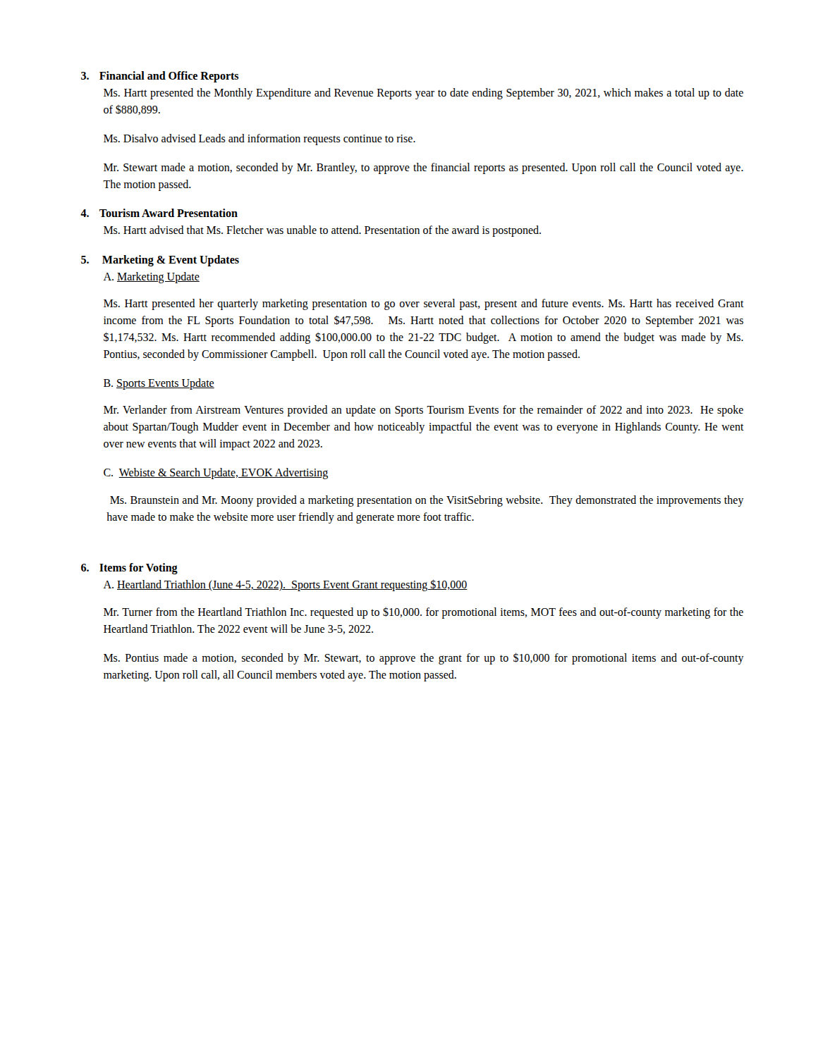Financial and Office Reports
Ms. Hartt presented the Monthly Expenditure and Revenue Reports year to date ending September 30, 2021, which makes a total up to date of $880,899.
Ms. Disalvo advised Leads and information requests continue to rise.
Mr. Stewart made a motion, seconded by Mr. Brantley, to approve the financial reports as presented. Upon roll call the Council voted aye. The motion passed.
Tourism Award Presentation
Ms. Hartt advised that Ms. Fletcher was unable to attend. Presentation of the award is postponed.
Marketing & Event Updates
A. Marketing Update
Ms. Hartt presented her quarterly marketing presentation to go over several past, present and future events. Ms. Hartt has received Grant income from the FL Sports Foundation to total $47,598. Ms. Hartt noted that collections for October 2020 to September 2021 was $1,174,532. Ms. Hartt recommended adding $100,000.00 to the 21-22 TDC budget. A motion to amend the budget was made by Ms. Pontius, seconded by Commissioner Campbell. Upon roll call the Council voted aye. The motion passed.
B. Sports Events Update
Mr. Verlander from Airstream Ventures provided an update on Sports Tourism Events for the remainder of 2022 and into 2023. He spoke about Spartan/Tough Mudder event in December and how noticeably impactful the event was to everyone in Highlands County. He went over new events that will impact 2022 and 2023.
C. Webiste & Search Update, EVOK Advertising
Ms. Braunstein and Mr. Moony provided a marketing presentation on the VisitSebring website. They demonstrated the improvements they have made to make the website more user friendly and generate more foot traffic.
Items for Voting
A. Heartland Triathlon (June 4-5, 2022). Sports Event Grant requesting $10,000
Mr. Turner from the Heartland Triathlon Inc. requested up to $10,000. for promotional items, MOT fees and out-of-county marketing for the Heartland Triathlon. The 2022 event will be June 3-5, 2022.
Ms. Pontius made a motion, seconded by Mr. Stewart, to approve the grant for up to $10,000 for promotional items and out-of-county marketing. Upon roll call, all Council members voted aye. The motion passed.